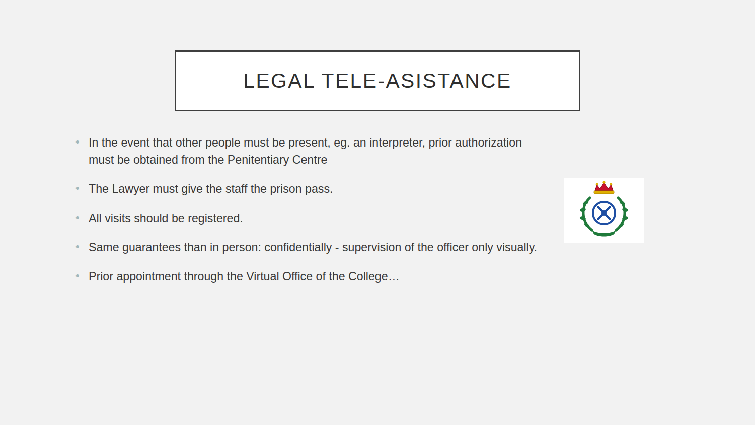Legal Tele-Asistance
In the event that other people must be present, eg. an interpreter, prior authorization must be obtained from the Penitentiary Centre
The Lawyer must give the staff the prison pass.
All visits should be registered.
Same guarantees than in person: confidentially - supervision of the officer only visually.
Prior appointment through the Virtual Office of the College…